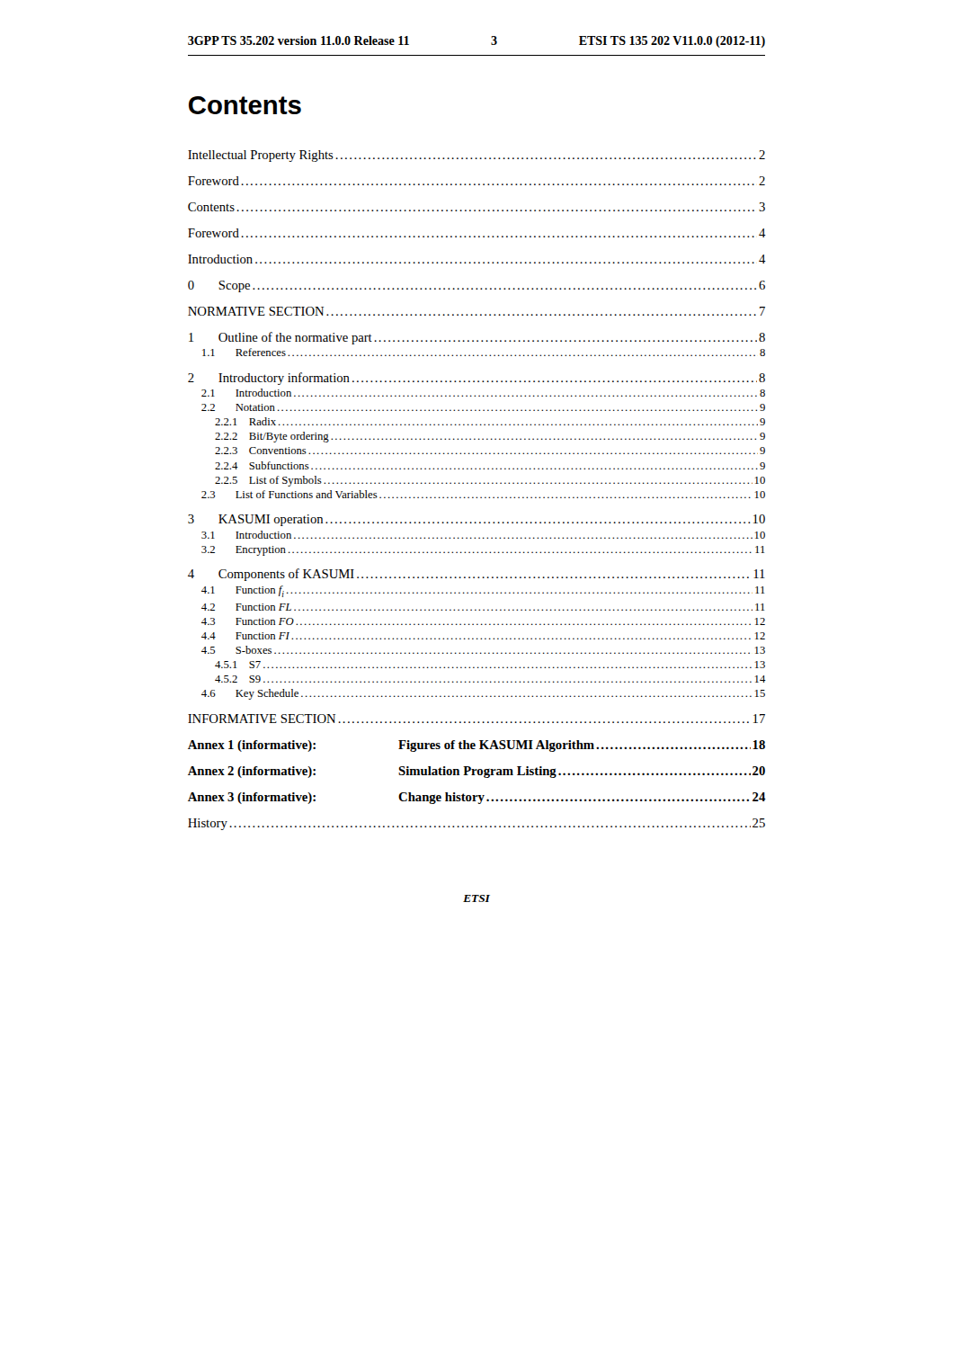3GPP TS 35.202 version 11.0.0 Release 11 3 ETSI TS 135 202 V11.0.0 (2012-11)
Contents
Intellectual Property Rights ................................................................................................................................. 2
Foreword ............................................................................................................................................................. 2
Contents .............................................................................................................................................................. 3
Foreword ............................................................................................................................................................. 4
Introduction ......................................................................................................................................................... 4
0 Scope ................................................................................................................................................. 6
NORMATIVE SECTION ......................................................................................................................... 7
1 Outline of the normative part ................................................................................................................. 8
1.1 References ................................................................................................................................................. 8
2 Introductory information ..................................................................................................................... 8
2.1 Introduction ................................................................................................................................................ 8
2.2 Notation ..................................................................................................................................................... 9
2.2.1 Radix ................................................................................................................................................. 9
2.2.2 Bit/Byte ordering ............................................................................................................................. 9
2.2.3 Conventions ..................................................................................................................................... 9
2.2.4 Subfunctions ................................................................................................................................... 9
2.2.5 List of Symbols ............................................................................................................................. 10
2.3 List of Functions and Variables ................................................................................................................. 10
3 KASUMI operation ............................................................................................................................. 10
3.1 Introduction ................................................................................................................................................ 10
3.2 Encryption ................................................................................................................................................. 11
4 Components of KASUMI ..................................................................................................................... 11
4.1 Function fi ..................................................................................................................................................... 11
4.2 Function FL ................................................................................................................................................. 11
4.3 Function FO ................................................................................................................................................ 12
4.4 Function FI .................................................................................................................................................. 12
4.5 S-boxes ..................................................................................................................................................... 13
4.5.1 S7 ..................................................................................................................................................... 13
4.5.2 S9 ..................................................................................................................................................... 14
4.6 Key Schedule ............................................................................................................................................. 15
INFORMATIVE SECTION ..................................................................................................................... 17
Annex 1 (informative): Figures of the KASUMI Algorithm ............................................................. 18
Annex 2 (informative): Simulation Program Listing ....................................................................... 20
Annex 3 (informative): Change history ............................................................................................. 24
History ................................................................................................................................................................ 25
ETSI